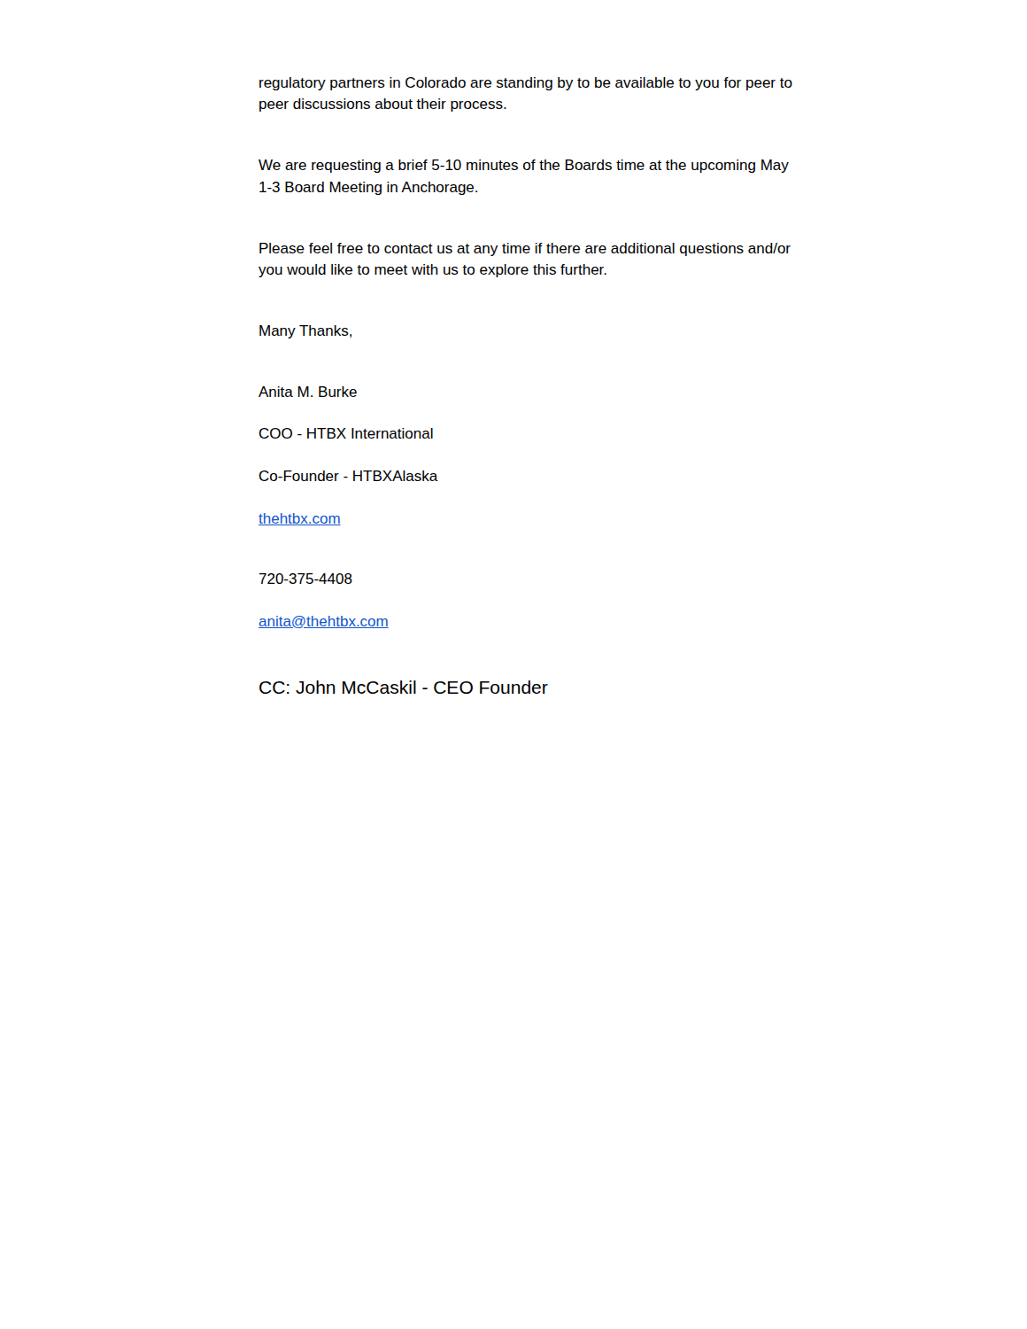regulatory partners in Colorado are standing by to be available to you for peer to peer discussions about their process.
We are requesting a brief 5-10 minutes of the Boards time at the upcoming May 1-3 Board Meeting in Anchorage.
Please feel free to contact us at any time if there are additional questions and/or you would like to meet with us to explore this further.
Many Thanks,
Anita M. Burke
COO - HTBX International
Co-Founder - HTBXAlaska
thehtbx.com
720-375-4408
anita@thehtbx.com
CC: John McCaskil - CEO Founder